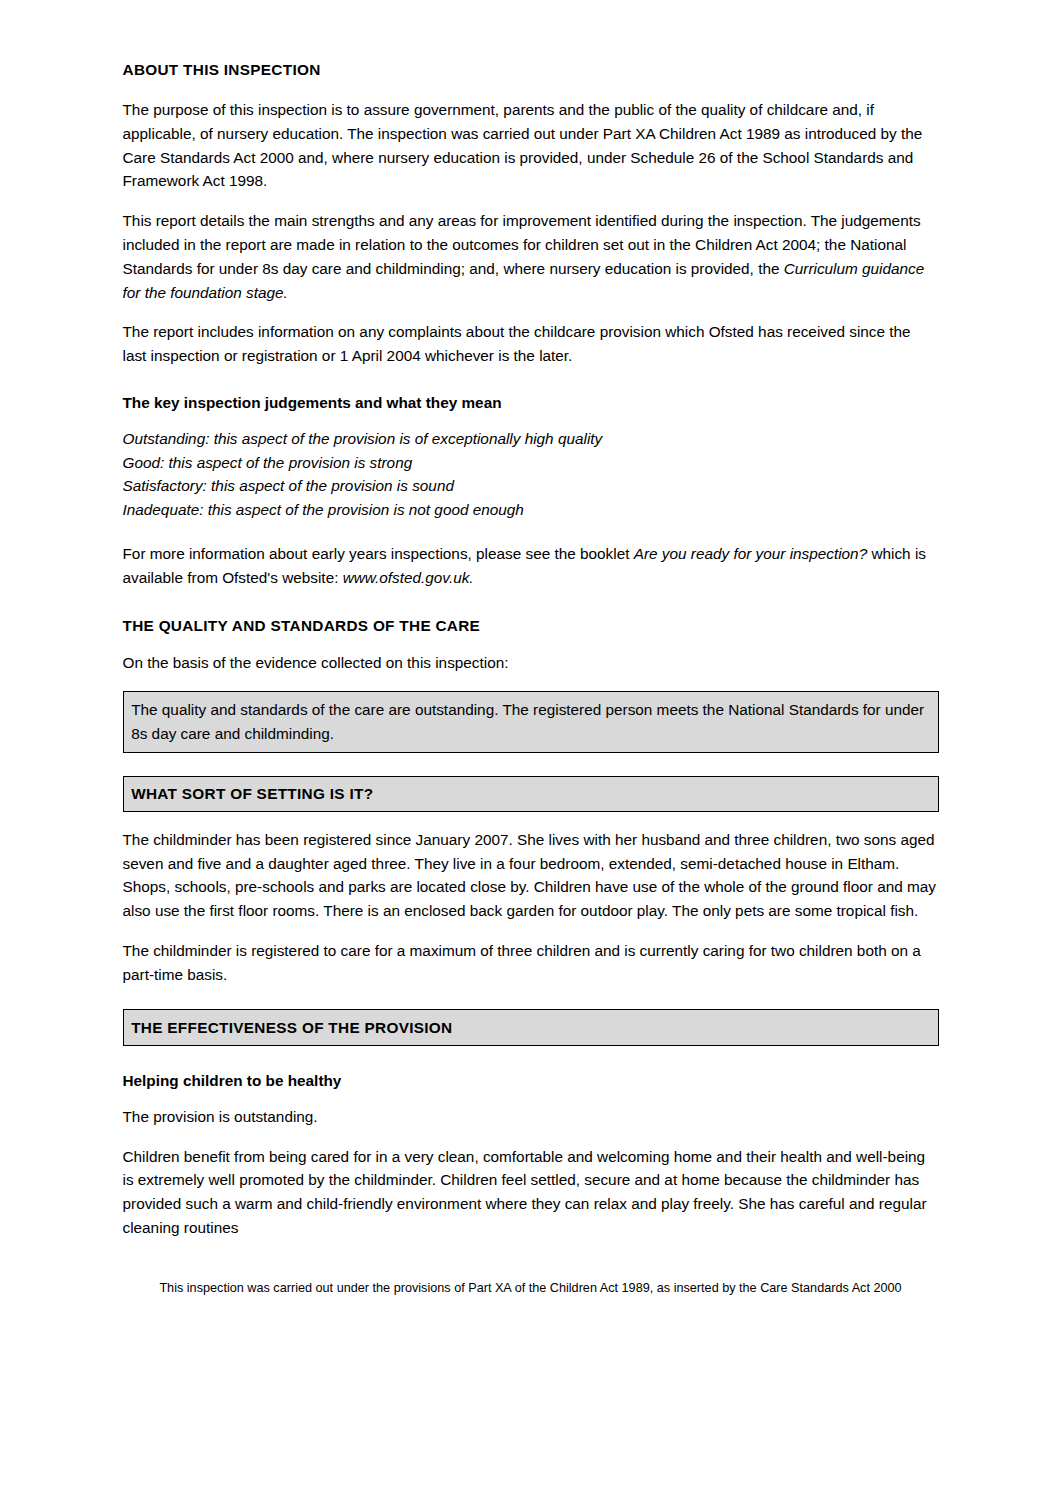ABOUT THIS INSPECTION
The purpose of this inspection is to assure government, parents and the public of the quality of childcare and, if applicable, of nursery education. The inspection was carried out under Part XA Children Act 1989 as introduced by the Care Standards Act 2000 and, where nursery education is provided, under Schedule 26 of the School Standards and Framework Act 1998.
This report details the main strengths and any areas for improvement identified during the inspection. The judgements included in the report are made in relation to the outcomes for children set out in the Children Act 2004; the National Standards for under 8s day care and childminding; and, where nursery education is provided, the Curriculum guidance for the foundation stage.
The report includes information on any complaints about the childcare provision which Ofsted has received since the last inspection or registration or 1 April 2004 whichever is the later.
The key inspection judgements and what they mean
Outstanding: this aspect of the provision is of exceptionally high quality
Good: this aspect of the provision is strong
Satisfactory: this aspect of the provision is sound
Inadequate: this aspect of the provision is not good enough
For more information about early years inspections, please see the booklet Are you ready for your inspection? which is available from Ofsted's website: www.ofsted.gov.uk.
THE QUALITY AND STANDARDS OF THE CARE
On the basis of the evidence collected on this inspection:
The quality and standards of the care are outstanding. The registered person meets the National Standards for under 8s day care and childminding.
WHAT SORT OF SETTING IS IT?
The childminder has been registered since January 2007. She lives with her husband and three children, two sons aged seven and five and a daughter aged three. They live in a four bedroom, extended, semi-detached house in Eltham. Shops, schools, pre-schools and parks are located close by. Children have use of the whole of the ground floor and may also use the first floor rooms. There is an enclosed back garden for outdoor play. The only pets are some tropical fish.
The childminder is registered to care for a maximum of three children and is currently caring for two children both on a part-time basis.
THE EFFECTIVENESS OF THE PROVISION
Helping children to be healthy
The provision is outstanding.
Children benefit from being cared for in a very clean, comfortable and welcoming home and their health and well-being is extremely well promoted by the childminder. Children feel settled, secure and at home because the childminder has provided such a warm and child-friendly environment where they can relax and play freely. She has careful and regular cleaning routines
This inspection was carried out under the provisions of Part XA of the Children Act 1989, as inserted by the Care Standards Act 2000